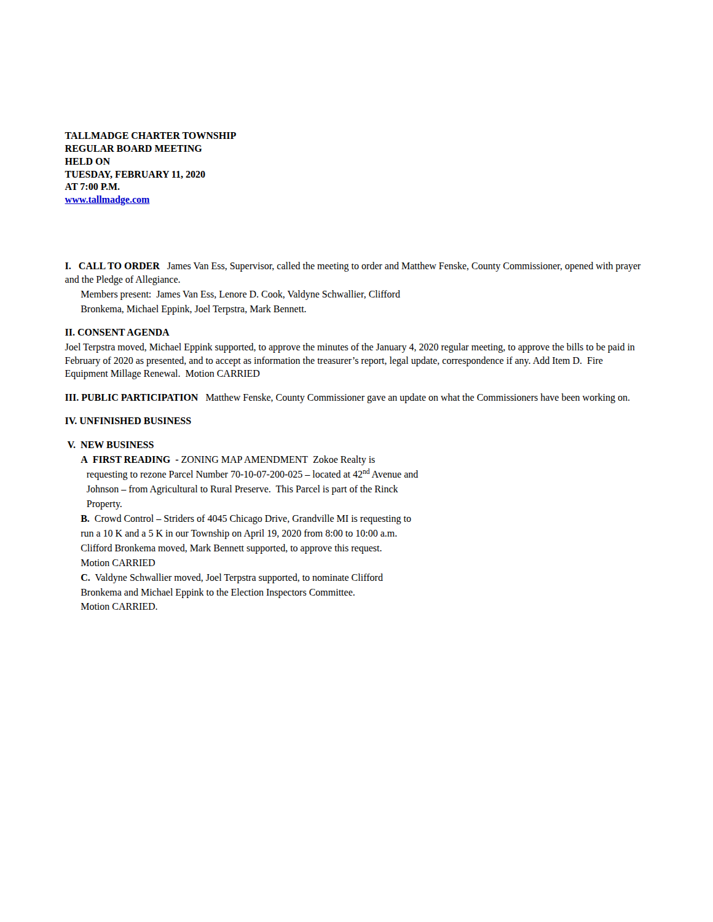TALLMADGE CHARTER TOWNSHIP
REGULAR BOARD MEETING
HELD ON
TUESDAY, FEBRUARY 11, 2020
AT 7:00 P.M.
www.tallmadge.com
I. CALL TO ORDER James Van Ess, Supervisor, called the meeting to order and Matthew Fenske, County Commissioner, opened with prayer and the Pledge of Allegiance.
Members present: James Van Ess, Lenore D. Cook, Valdyne Schwallier, Clifford
Bronkema, Michael Eppink, Joel Terpstra, Mark Bennett.
II. CONSENT AGENDA
Joel Terpstra moved, Michael Eppink supported, to approve the minutes of the January 4, 2020 regular meeting, to approve the bills to be paid in February of 2020 as presented, and to accept as information the treasurer’s report, legal update, correspondence if any. Add Item D. Fire Equipment Millage Renewal. Motion CARRIED
III. PUBLIC PARTICIPATION Matthew Fenske, County Commissioner gave an update on what the Commissioners have been working on.
IV. UNFINISHED BUSINESS
V. NEW BUSINESS
A FIRST READING - ZONING MAP AMENDMENT Zokoe Realty is
requesting to rezone Parcel Number 70-10-07-200-025 – located at 42nd Avenue and
Johnson – from Agricultural to Rural Preserve. This Parcel is part of the Rinck
Property.
B. Crowd Control – Striders of 4045 Chicago Drive, Grandville MI is requesting to
run a 10 K and a 5 K in our Township on April 19, 2020 from 8:00 to 10:00 a.m.
Clifford Bronkema moved, Mark Bennett supported, to approve this request.
Motion CARRIED
C. Valdyne Schwallier moved, Joel Terpstra supported, to nominate Clifford
Bronkema and Michael Eppink to the Election Inspectors Committee.
Motion CARRIED.